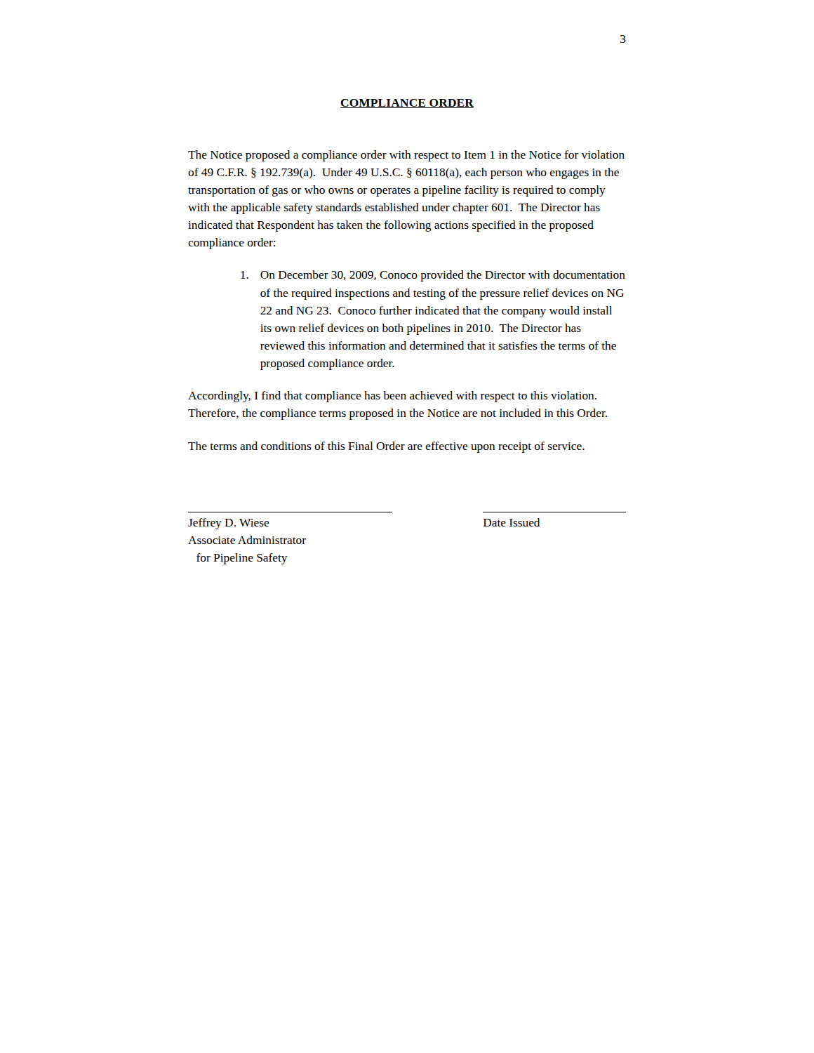3
COMPLIANCE ORDER
The Notice proposed a compliance order with respect to Item 1 in the Notice for violation of 49 C.F.R. § 192.739(a). Under 49 U.S.C. § 60118(a), each person who engages in the transportation of gas or who owns or operates a pipeline facility is required to comply with the applicable safety standards established under chapter 601. The Director has indicated that Respondent has taken the following actions specified in the proposed compliance order:
On December 30, 2009, Conoco provided the Director with documentation of the required inspections and testing of the pressure relief devices on NG 22 and NG 23. Conoco further indicated that the company would install its own relief devices on both pipelines in 2010. The Director has reviewed this information and determined that it satisfies the terms of the proposed compliance order.
Accordingly, I find that compliance has been achieved with respect to this violation. Therefore, the compliance terms proposed in the Notice are not included in this Order.
The terms and conditions of this Final Order are effective upon receipt of service.
Jeffrey D. Wiese
Associate Administrator
for Pipeline Safety
Date Issued